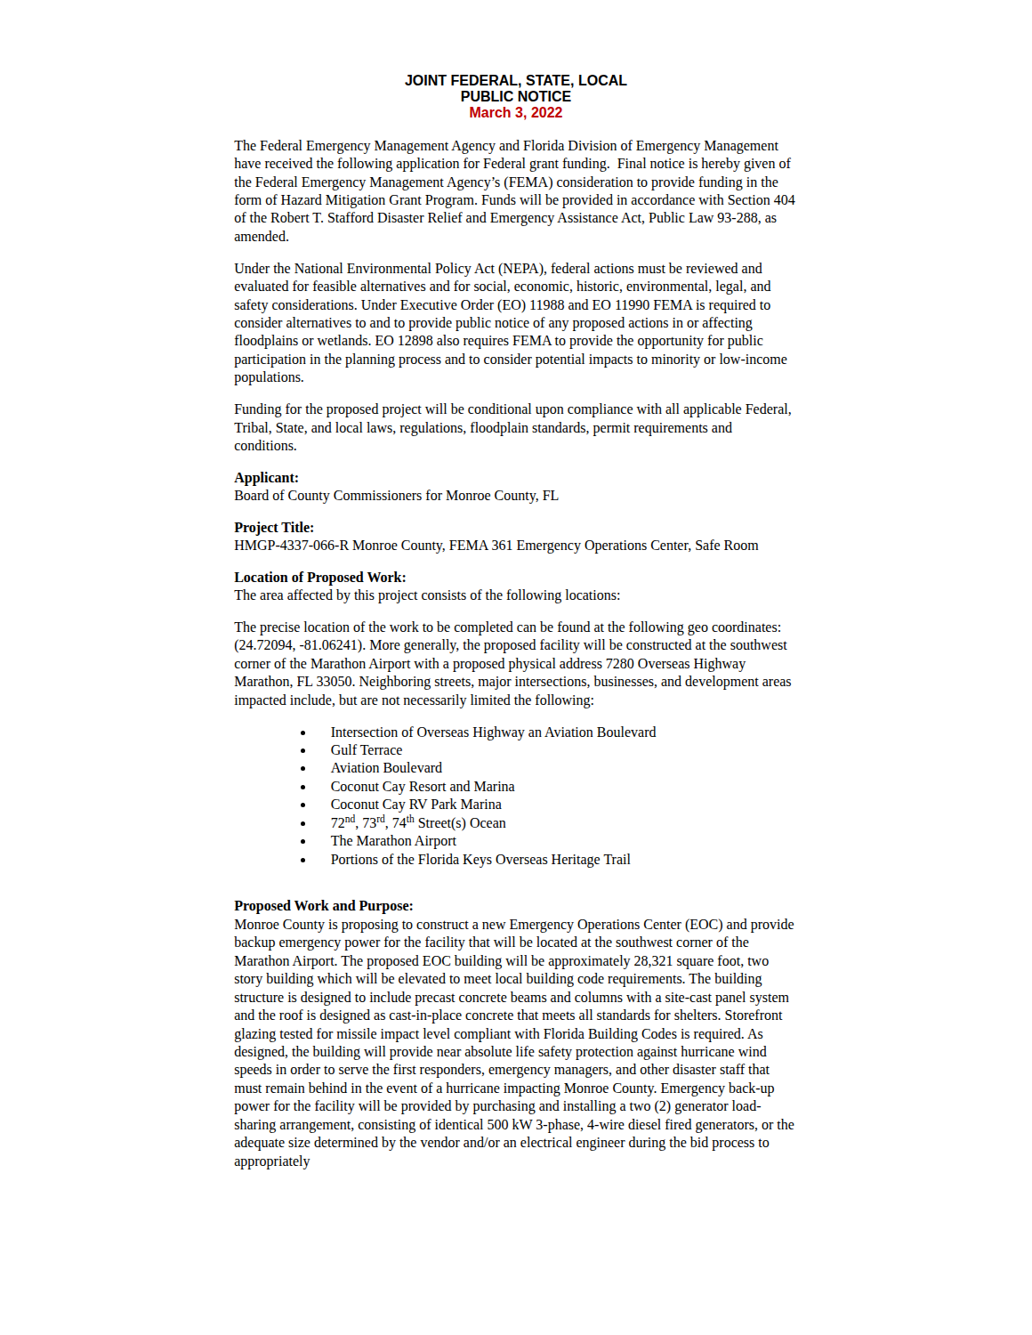JOINT FEDERAL, STATE, LOCAL
PUBLIC NOTICE
March 3, 2022
The Federal Emergency Management Agency and Florida Division of Emergency Management have received the following application for Federal grant funding. Final notice is hereby given of the Federal Emergency Management Agency’s (FEMA) consideration to provide funding in the form of Hazard Mitigation Grant Program. Funds will be provided in accordance with Section 404 of the Robert T. Stafford Disaster Relief and Emergency Assistance Act, Public Law 93-288, as amended.
Under the National Environmental Policy Act (NEPA), federal actions must be reviewed and evaluated for feasible alternatives and for social, economic, historic, environmental, legal, and safety considerations. Under Executive Order (EO) 11988 and EO 11990 FEMA is required to consider alternatives to and to provide public notice of any proposed actions in or affecting floodplains or wetlands. EO 12898 also requires FEMA to provide the opportunity for public participation in the planning process and to consider potential impacts to minority or low-income populations.
Funding for the proposed project will be conditional upon compliance with all applicable Federal, Tribal, State, and local laws, regulations, floodplain standards, permit requirements and conditions.
Applicant:
Board of County Commissioners for Monroe County, FL
Project Title:
HMGP-4337-066-R Monroe County, FEMA 361 Emergency Operations Center, Safe Room
Location of Proposed Work:
The area affected by this project consists of the following locations:
The precise location of the work to be completed can be found at the following geo coordinates: (24.72094, -81.06241). More generally, the proposed facility will be constructed at the southwest corner of the Marathon Airport with a proposed physical address 7280 Overseas Highway Marathon, FL 33050. Neighboring streets, major intersections, businesses, and development areas impacted include, but are not necessarily limited the following:
Intersection of Overseas Highway an Aviation Boulevard
Gulf Terrace
Aviation Boulevard
Coconut Cay Resort and Marina
Coconut Cay RV Park Marina
72nd, 73rd, 74th Street(s) Ocean
The Marathon Airport
Portions of the Florida Keys Overseas Heritage Trail
Proposed Work and Purpose:
Monroe County is proposing to construct a new Emergency Operations Center (EOC) and provide backup emergency power for the facility that will be located at the southwest corner of the Marathon Airport. The proposed EOC building will be approximately 28,321 square foot, two story building which will be elevated to meet local building code requirements. The building structure is designed to include precast concrete beams and columns with a site-cast panel system and the roof is designed as cast-in-place concrete that meets all standards for shelters. Storefront glazing tested for missile impact level compliant with Florida Building Codes is required. As designed, the building will provide near absolute life safety protection against hurricane wind speeds in order to serve the first responders, emergency managers, and other disaster staff that must remain behind in the event of a hurricane impacting Monroe County. Emergency back-up power for the facility will be provided by purchasing and installing a two (2) generator load-sharing arrangement, consisting of identical 500 kW 3-phase, 4-wire diesel fired generators, or the adequate size determined by the vendor and/or an electrical engineer during the bid process to appropriately